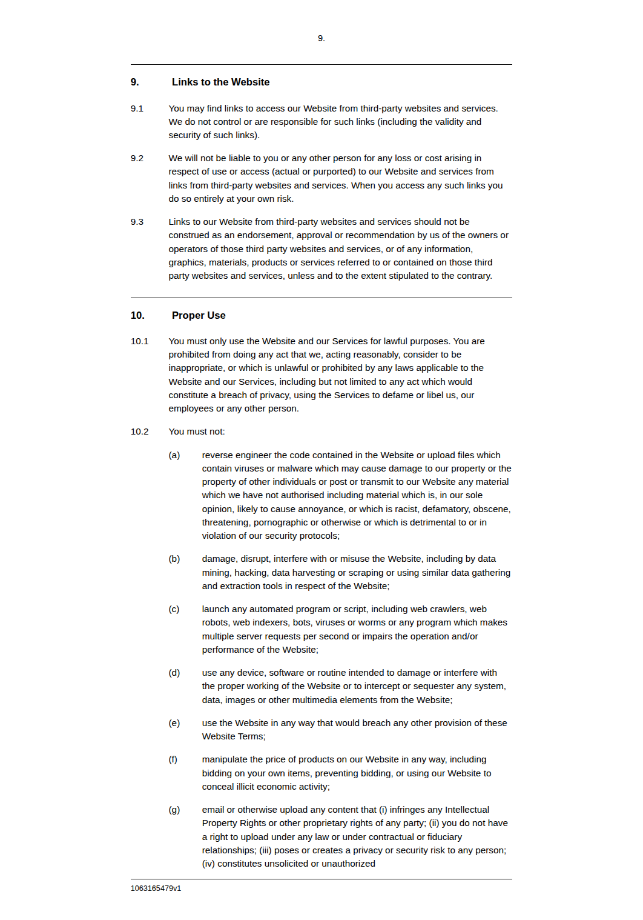9.
9. Links to the Website
9.1
You may find links to access our Website from third-party websites and services. We do not control or are responsible for such links (including the validity and security of such links).
9.2
We will not be liable to you or any other person for any loss or cost arising in respect of use or access (actual or purported) to our Website and services from links from third-party websites and services. When you access any such links you do so entirely at your own risk.
9.3
Links to our Website from third-party websites and services should not be construed as an endorsement, approval or recommendation by us of the owners or operators of those third party websites and services, or of any information, graphics, materials, products or services referred to or contained on those third party websites and services, unless and to the extent stipulated to the contrary.
10. Proper Use
10.1
You must only use the Website and our Services for lawful purposes. You are prohibited from doing any act that we, acting reasonably, consider to be inappropriate, or which is unlawful or prohibited by any laws applicable to the Website and our Services, including but not limited to any act which would constitute a breach of privacy, using the Services to defame or libel us, our employees or any other person.
10.2
You must not:
(a)
reverse engineer the code contained in the Website or upload files which contain viruses or malware which may cause damage to our property or the property of other individuals or post or transmit to our Website any material which we have not authorised including material which is, in our sole opinion, likely to cause annoyance, or which is racist, defamatory, obscene, threatening, pornographic or otherwise or which is detrimental to or in violation of our security protocols;
(b)
damage, disrupt, interfere with or misuse the Website, including by data mining, hacking, data harvesting or scraping or using similar data gathering and extraction tools in respect of the Website;
(c)
launch any automated program or script, including web crawlers, web robots, web indexers, bots, viruses or worms or any program which makes multiple server requests per second or impairs the operation and/or performance of the Website;
(d)
use any device, software or routine intended to damage or interfere with the proper working of the Website or to intercept or sequester any system, data, images or other multimedia elements from the Website;
(e)
use the Website in any way that would breach any other provision of these Website Terms;
(f)
manipulate the price of products on our Website in any way, including bidding on your own items, preventing bidding, or using our Website to conceal illicit economic activity;
(g)
email or otherwise upload any content that (i) infringes any Intellectual Property Rights or other proprietary rights of any party; (ii) you do not have a right to upload under any law or under contractual or fiduciary relationships; (iii) poses or creates a privacy or security risk to any person; (iv) constitutes unsolicited or unauthorized
1063165479v1